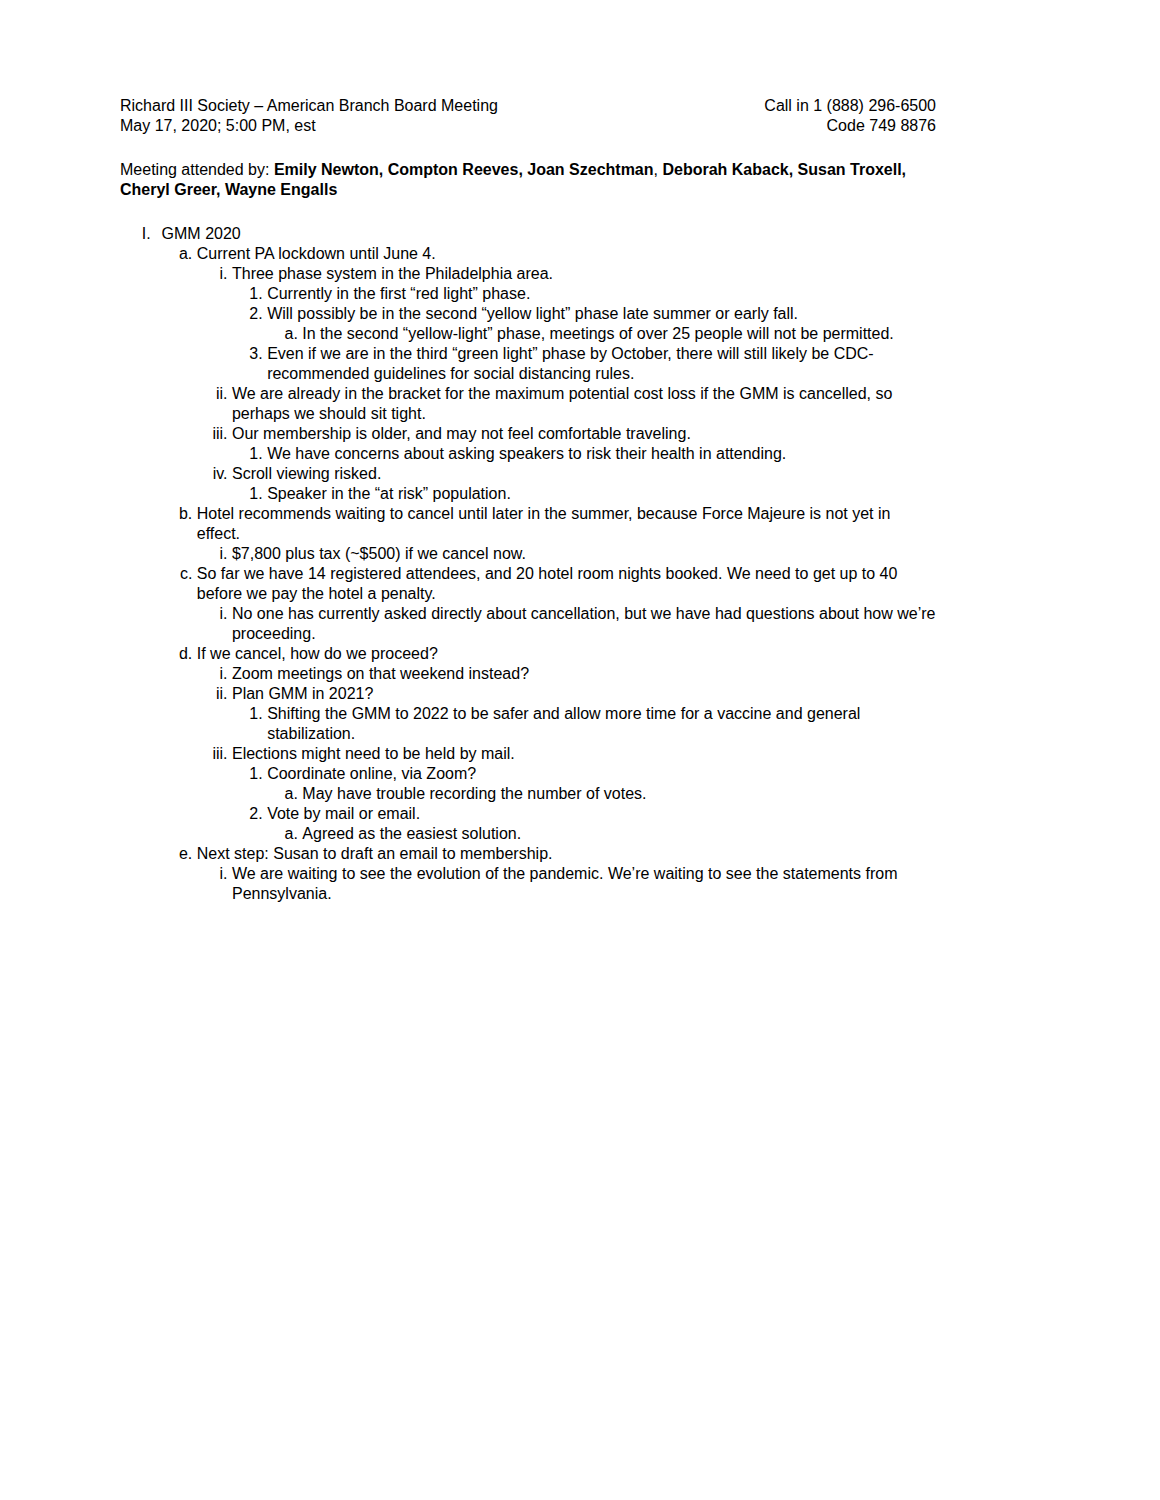Richard III Society – American Branch Board Meeting Call in 1 (888) 296-6500
May 17, 2020; 5:00 PM, est Code 749 8876
Meeting attended by: Emily Newton, Compton Reeves, Joan Szechtman, Deborah Kaback, Susan Troxell, Cheryl Greer, Wayne Engalls
GMM 2020
Current PA lockdown until June 4.
Three phase system in the Philadelphia area.
Currently in the first “red light” phase.
Will possibly be in the second “yellow light” phase late summer or early fall.
In the second “yellow-light” phase, meetings of over 25 people will not be permitted.
Even if we are in the third “green light” phase by October, there will still likely be CDC-recommended guidelines for social distancing rules.
We are already in the bracket for the maximum potential cost loss if the GMM is cancelled, so perhaps we should sit tight.
Our membership is older, and may not feel comfortable traveling.
We have concerns about asking speakers to risk their health in attending.
Scroll viewing risked.
Speaker in the “at risk” population.
Hotel recommends waiting to cancel until later in the summer, because Force Majeure is not yet in effect.
$7,800 plus tax (~$500) if we cancel now.
So far we have 14 registered attendees, and 20 hotel room nights booked. We need to get up to 40 before we pay the hotel a penalty.
No one has currently asked directly about cancellation, but we have had questions about how we’re proceeding.
If we cancel, how do we proceed?
Zoom meetings on that weekend instead?
Plan GMM in 2021?
Shifting the GMM to 2022 to be safer and allow more time for a vaccine and general stabilization.
Elections might need to be held by mail.
Coordinate online, via Zoom?
May have trouble recording the number of votes.
Vote by mail or email.
Agreed as the easiest solution.
Next step: Susan to draft an email to membership.
We are waiting to see the evolution of the pandemic. We’re waiting to see the statements from Pennsylvania.